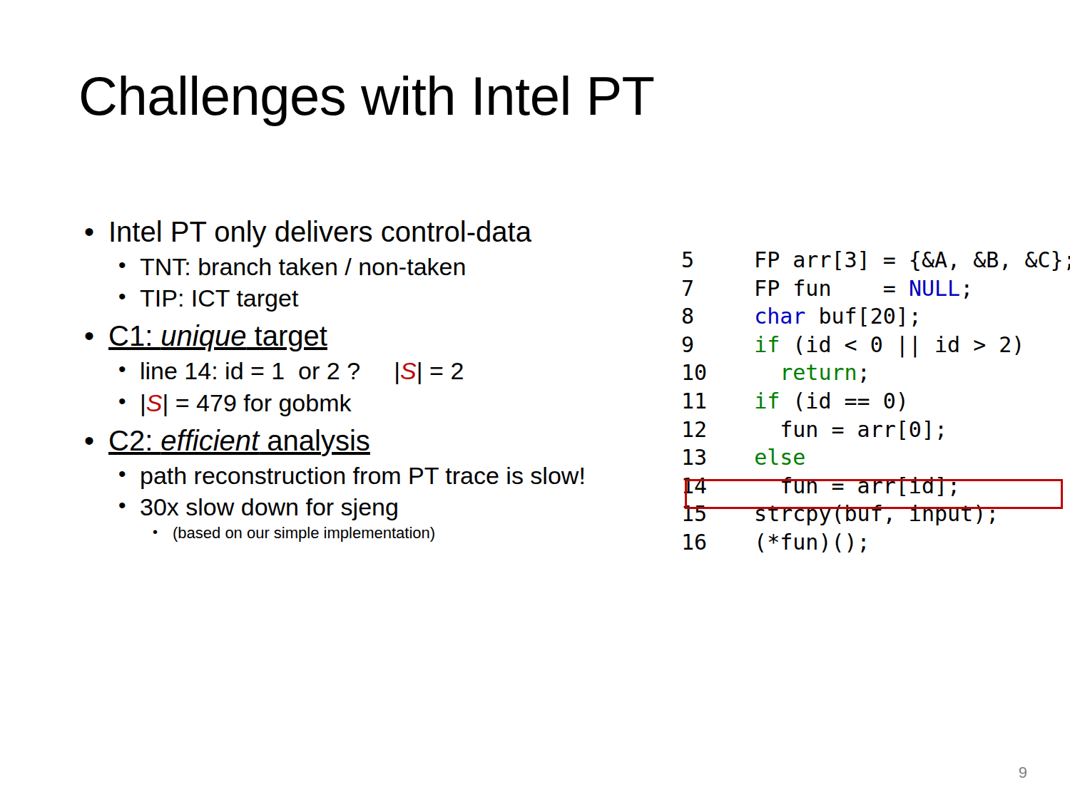Challenges with Intel PT
Intel PT only delivers control-data
TNT: branch taken / non-taken
TIP: ICT target
C1: unique target
line 14: id = 1 or 2 ? |S| = 2
|S| = 479 for gobmk
C2: efficient analysis
path reconstruction from PT trace is slow!
30x slow down for sjeng
(based on our simple implementation)
5 FP arr[3] = {&A, &B, &C}; 7 FP fun = NULL; 8 char buf[20]; 9 if (id < 0 || id > 2) 10 return; 11 if (id == 0) 12 fun = arr[0]; 13 else 14 fun = arr[id]; 15 strcpy(buf, input); 16 (*fun)();
9